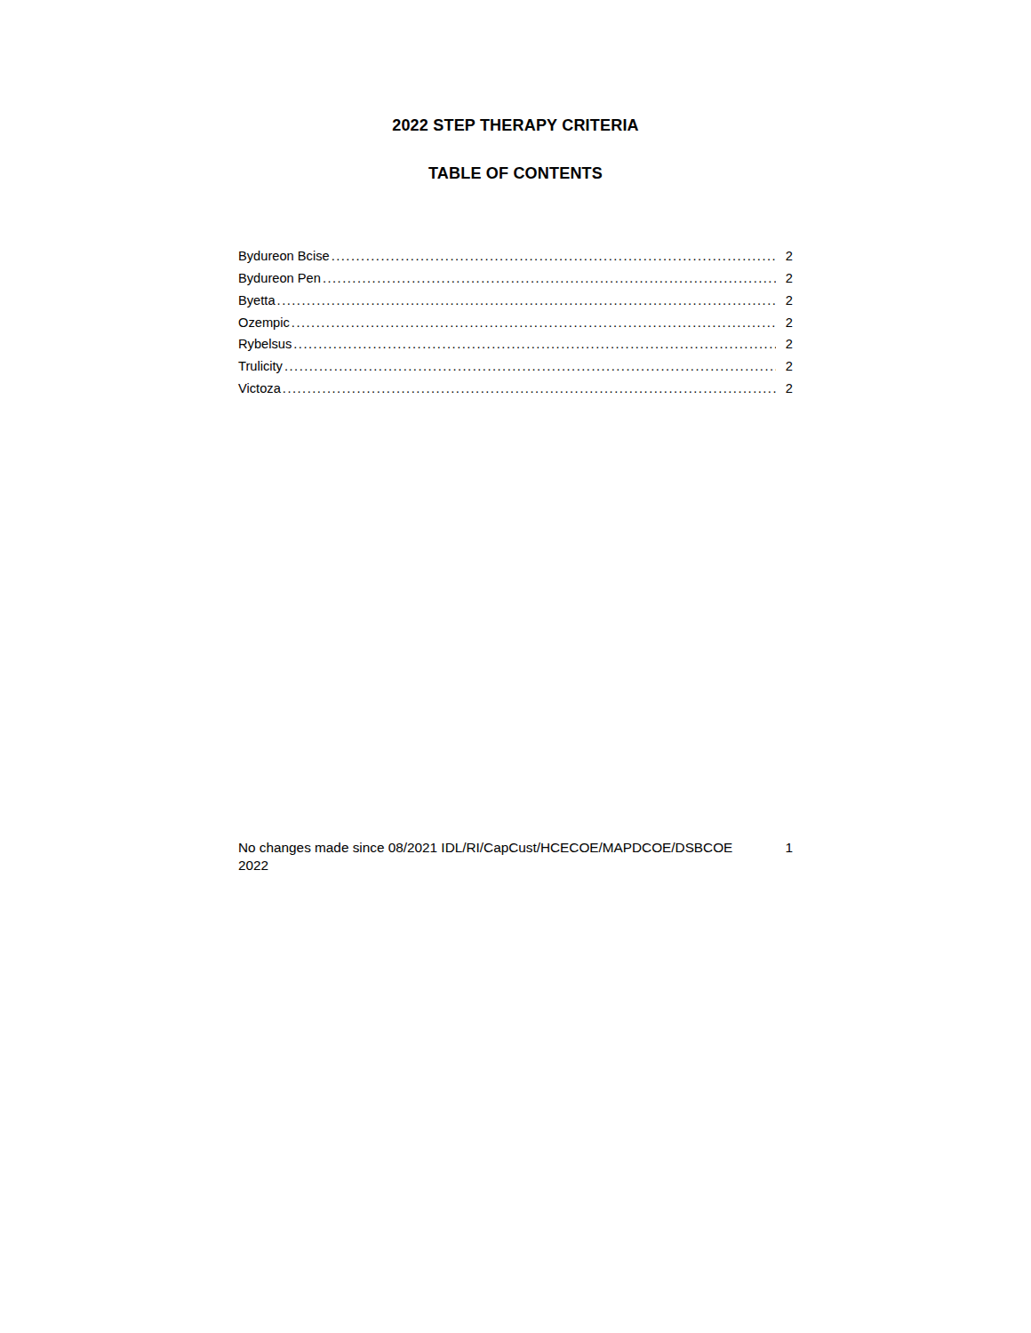2022 STEP THERAPY CRITERIA
TABLE OF CONTENTS
Bydureon Bcise .................................................................................................................................. 2
Bydureon Pen .................................................................................................................................... 2
Byetta .................................................................................................................................................. 2
Ozempic .............................................................................................................................................. 2
Rybelsus ............................................................................................................................................. 2
Trulicity .............................................................................................................................................. 2
Victoza ................................................................................................................................................ 2
No changes made since 08/2021 IDL/RI/CapCust/HCECOE/MAPDCOE/DSBCOE 2022
1